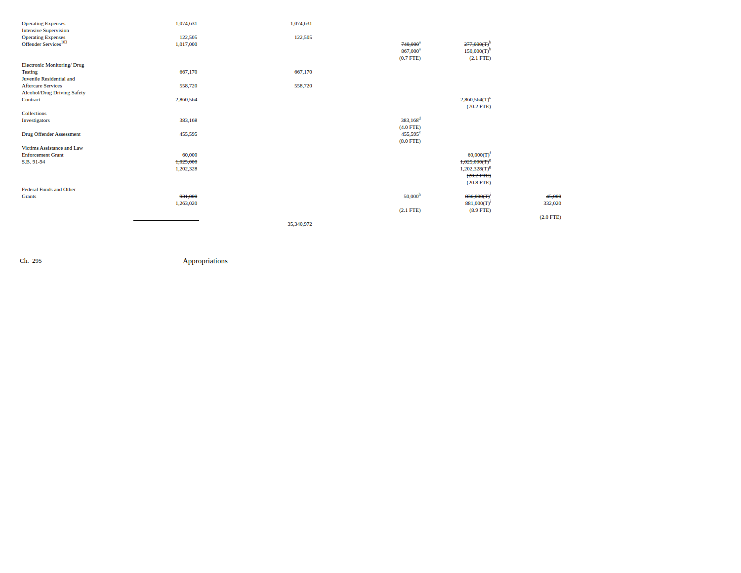| Operating Expenses | 1,074,631 | | 1,074,631 | | | | |
| Intensive Supervision | | | | | | | |
| Operating Expenses | 122,505 | | 122,505 | | | | |
| Offender Services 103 | 1,017,000 | | | | 740,000 a | 277,000(T) b | |
| | | | | | 867,000 a | 150,000(T) b | |
| | | | | | (0.7 FTE) | (2.1 FTE) | |
| Electronic Monitoring/ Drug | | | | | | | |
| Testing | 667,170 | | 667,170 | | | | |
| Juvenile Residential and | | | | | | | |
| Aftercare Services | 558,720 | | 558,720 | | | | |
| Alcohol/Drug Driving Safety | | | | | | | |
| Contract | 2,860,564 | | | | | 2,860,564(T) c | |
| | | | | | | (70.2 FTE) | |
| Collections | | | | | | | |
| Investigators | 383,168 | | | | 383,168 d | | |
| | | | | | (4.0 FTE) | | |
| Drug Offender Assessment | 455,595 | | | | 455,595 e | | |
| | | | | | (8.0 FTE) | | |
| Victims Assistance and Law | | | | | | | |
| Enforcement Grant | 60,000 | | | | | 60,000(T) f | |
| S.B. 91-94 | 1,025,000 | | | | | 1,025,000(T) g | |
| | 1,202,328 | | | | | 1,202,328(T) g | |
| | | | | | | (20.2 FTE) | |
| | | | | | | (20.8 FTE) | |
| Federal Funds and Other | | | | | | | |
| Grants | 931,000 | | | | 50,000 h | 836,000(T) i | 45,000 |
| | 1,263,020 | | | | | 881,000(T) i | 332,020 |
| | | | | | (2.1 FTE) | (8.9 FTE) | |
| | | | | | | | (2.0 FTE) |
| | | | 35,340,972 | | | | |
Ch. 295 Appropriations